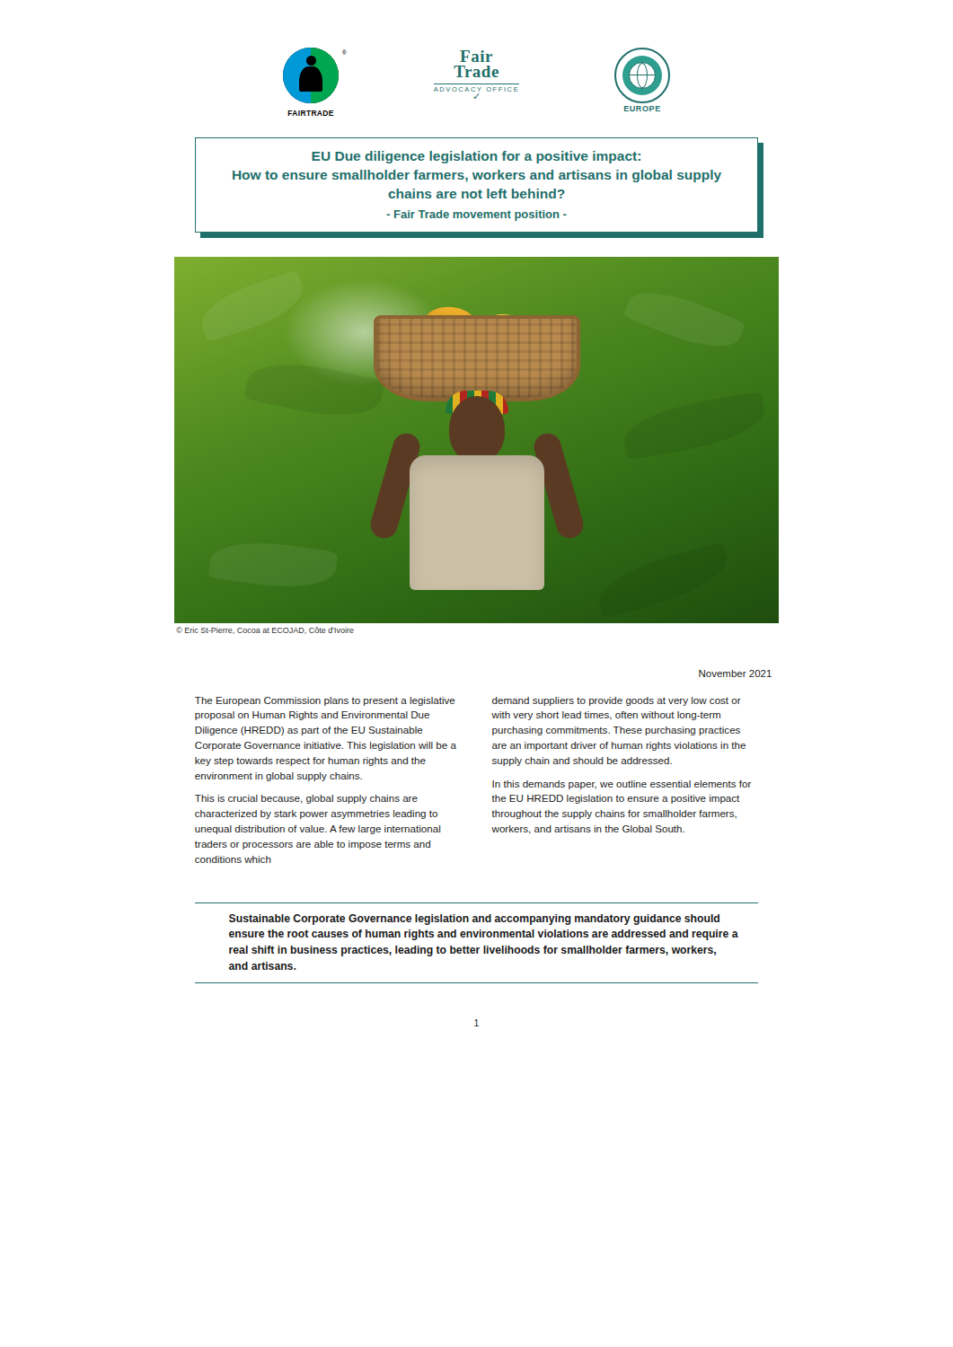®
FAIRTRADE
Fair
Trade
ADVOCACY OFFICE
✓
EUROPE
EU Due diligence legislation for a positive impact:
How to ensure smallholder farmers, workers and artisans in global supply chains are not left behind?
- Fair Trade movement position -
© Eric St-Pierre, Cocoa at ECOJAD, Côte d'Ivoire
November 2021
The European Commission plans to present a legislative proposal on Human Rights and Environmental Due Diligence (HREDD) as part of the EU Sustainable Corporate Governance initiative. This legislation will be a key step towards respect for human rights and the environment in global supply chains.
This is crucial because, global supply chains are characterized by stark power asymmetries leading to unequal distribution of value. A few large international traders or processors are able to impose terms and conditions which
demand suppliers to provide goods at very low cost or with very short lead times, often without long-term purchasing commitments. These purchasing practices are an important driver of human rights violations in the supply chain and should be addressed.
In this demands paper, we outline essential elements for the EU HREDD legislation to ensure a positive impact throughout the supply chains for smallholder farmers, workers, and artisans in the Global South.
Sustainable Corporate Governance legislation and accompanying mandatory guidance should ensure the root causes of human rights and environmental violations are addressed and require a real shift in business practices, leading to better livelihoods for smallholder farmers, workers, and artisans.
1